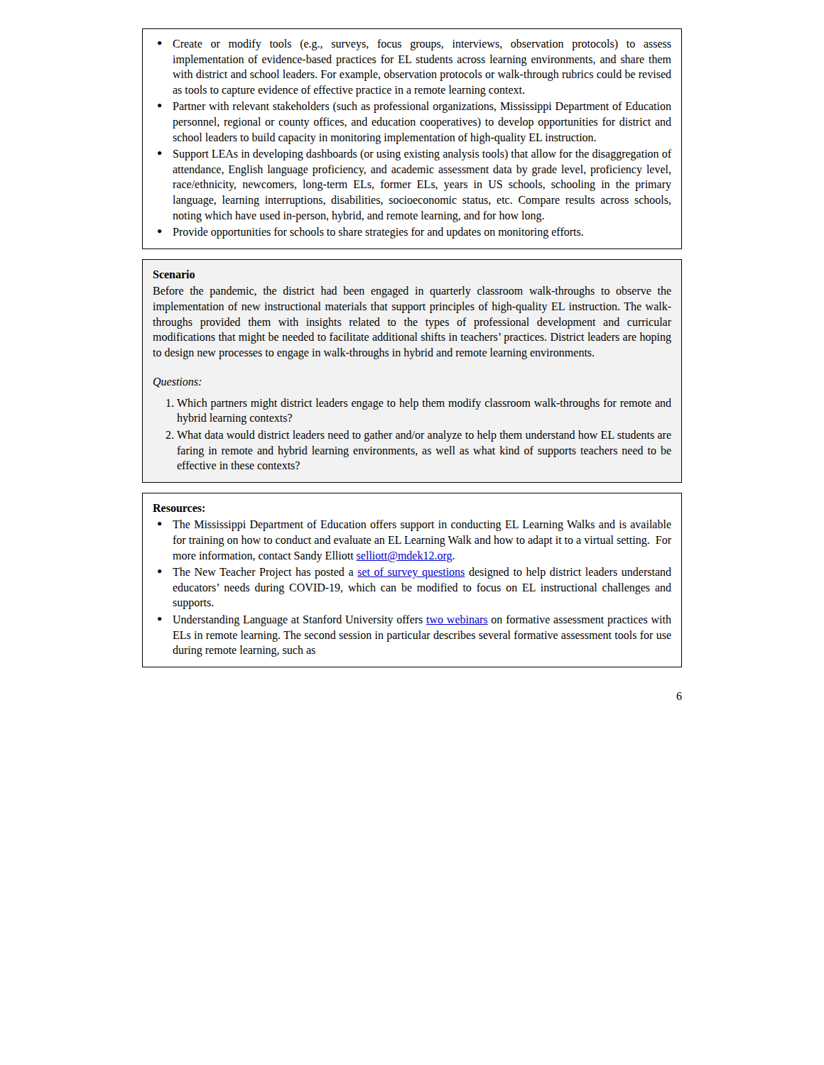Create or modify tools (e.g., surveys, focus groups, interviews, observation protocols) to assess implementation of evidence-based practices for EL students across learning environments, and share them with district and school leaders. For example, observation protocols or walk-through rubrics could be revised as tools to capture evidence of effective practice in a remote learning context.
Partner with relevant stakeholders (such as professional organizations, Mississippi Department of Education personnel, regional or county offices, and education cooperatives) to develop opportunities for district and school leaders to build capacity in monitoring implementation of high-quality EL instruction.
Support LEAs in developing dashboards (or using existing analysis tools) that allow for the disaggregation of attendance, English language proficiency, and academic assessment data by grade level, proficiency level, race/ethnicity, newcomers, long-term ELs, former ELs, years in US schools, schooling in the primary language, learning interruptions, disabilities, socioeconomic status, etc. Compare results across schools, noting which have used in-person, hybrid, and remote learning, and for how long.
Provide opportunities for schools to share strategies for and updates on monitoring efforts.
Scenario
Before the pandemic, the district had been engaged in quarterly classroom walk-throughs to observe the implementation of new instructional materials that support principles of high-quality EL instruction. The walk-throughs provided them with insights related to the types of professional development and curricular modifications that might be needed to facilitate additional shifts in teachers’ practices. District leaders are hoping to design new processes to engage in walk-throughs in hybrid and remote learning environments.
Questions:
Which partners might district leaders engage to help them modify classroom walk-throughs for remote and hybrid learning contexts?
What data would district leaders need to gather and/or analyze to help them understand how EL students are faring in remote and hybrid learning environments, as well as what kind of supports teachers need to be effective in these contexts?
Resources:
The Mississippi Department of Education offers support in conducting EL Learning Walks and is available for training on how to conduct and evaluate an EL Learning Walk and how to adapt it to a virtual setting. For more information, contact Sandy Elliott selliott@mdek12.org.
The New Teacher Project has posted a set of survey questions designed to help district leaders understand educators’ needs during COVID-19, which can be modified to focus on EL instructional challenges and supports.
Understanding Language at Stanford University offers two webinars on formative assessment practices with ELs in remote learning. The second session in particular describes several formative assessment tools for use during remote learning, such as
6